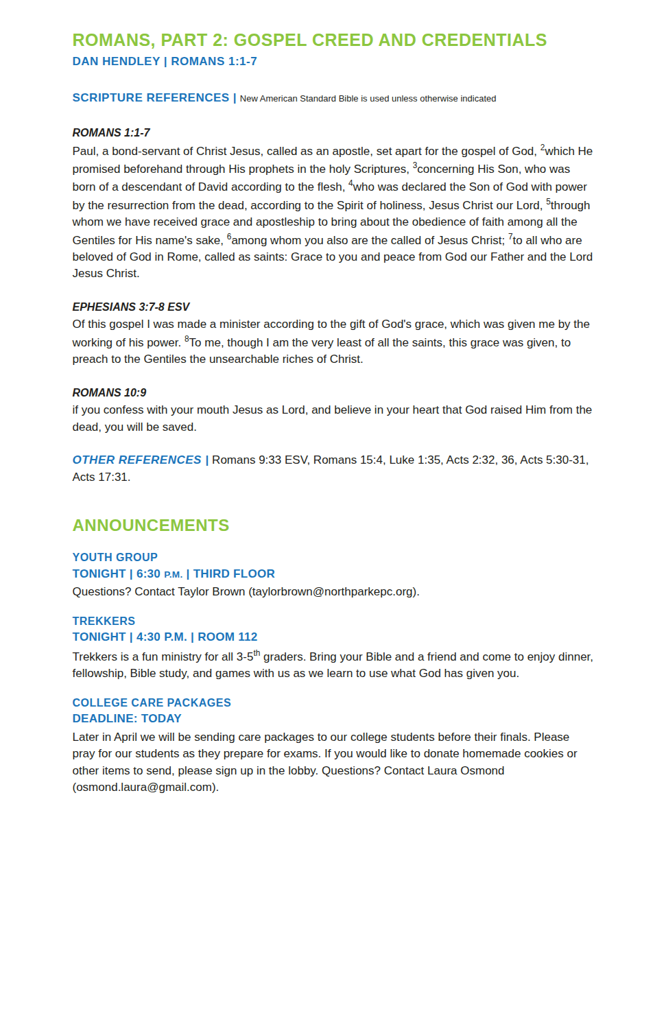Romans, Part 2: Gospel Creed and Credentials
Dan Hendley | Romans 1:1-7
Scripture References | New American Standard Bible is used unless otherwise indicated
Romans 1:1-7
Paul, a bond-servant of Christ Jesus, called as an apostle, set apart for the gospel of God, 2which He promised beforehand through His prophets in the holy Scriptures, 3concerning His Son, who was born of a descendant of David according to the flesh, 4who was declared the Son of God with power by the resurrection from the dead, according to the Spirit of holiness, Jesus Christ our Lord, 5through whom we have received grace and apostleship to bring about the obedience of faith among all the Gentiles for His name's sake, 6among whom you also are the called of Jesus Christ; 7to all who are beloved of God in Rome, called as saints: Grace to you and peace from God our Father and the Lord Jesus Christ.
Ephesians 3:7-8 ESV
Of this gospel I was made a minister according to the gift of God's grace, which was given me by the working of his power. 8To me, though I am the very least of all the saints, this grace was given, to preach to the Gentiles the unsearchable riches of Christ.
Romans 10:9
if you confess with your mouth Jesus as Lord, and believe in your heart that God raised Him from the dead, you will be saved.
Other References | Romans 9:33 ESV, Romans 15:4, Luke 1:35, Acts 2:32, 36, Acts 5:30-31, Acts 17:31.
Announcements
Youth Group
Tonight | 6:30 P.M. | Third Floor
Questions? Contact Taylor Brown (taylorbrown@northparkepc.org).
Trekkers
Tonight | 4:30 P.M. | Room 112
Trekkers is a fun ministry for all 3-5th graders. Bring your Bible and a friend and come to enjoy dinner, fellowship, Bible study, and games with us as we learn to use what God has given you.
College Care Packages
Deadline: Today
Later in April we will be sending care packages to our college students before their finals. Please pray for our students as they prepare for exams. If you would like to donate homemade cookies or other items to send, please sign up in the lobby. Questions? Contact Laura Osmond (osmond.laura@gmail.com).